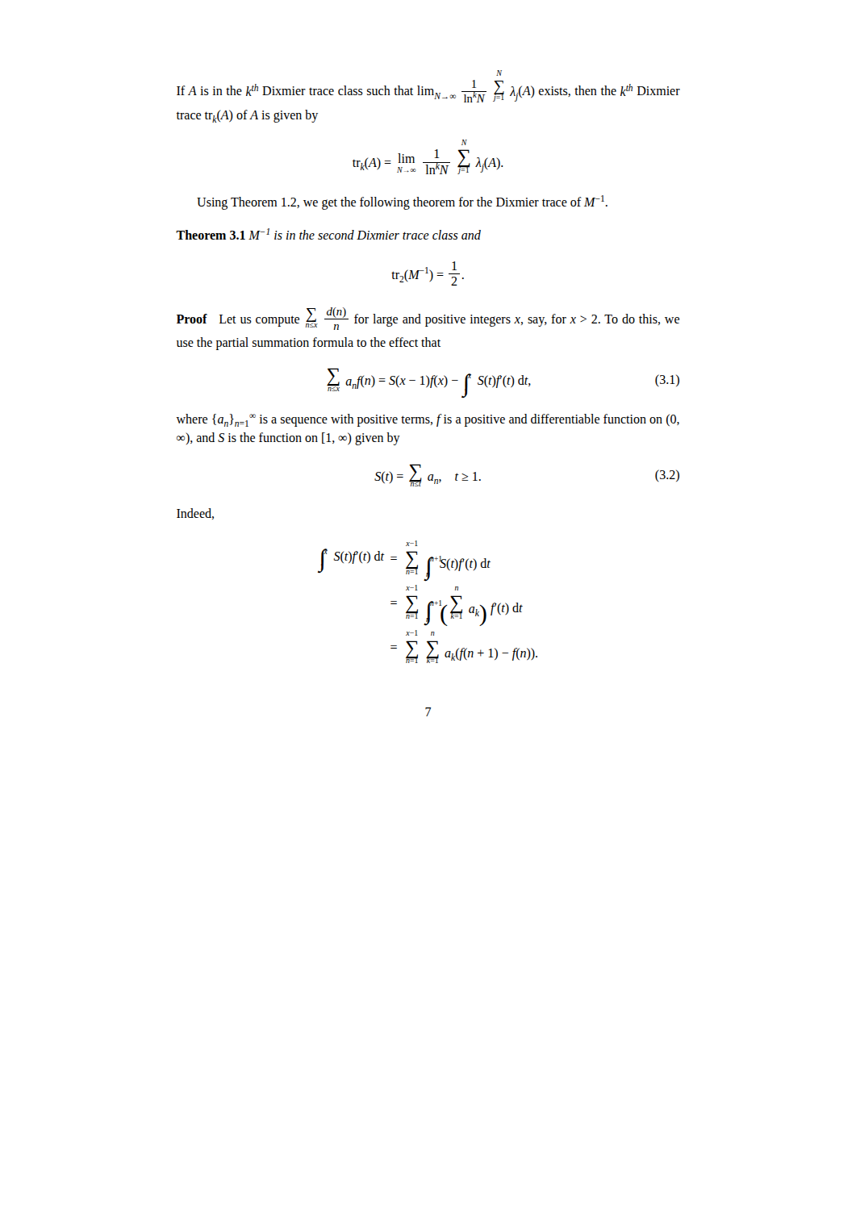If A is in the kth Dixmier trace class such that limN→∞ 1 lnkN N∑j=1 λj(A) exists, then the kth Dixmier trace trk(A) of A is given by
trk(A) = lim N→∞ 1 lnkN N∑j=1 λj(A).
Using Theorem 1.2, we get the following theorem for the Dixmier trace of M−1.
Theorem 3.1 M−1 is in the second Dixmier trace class and
tr2(M−1) = 12.
Proof Let us compute ∑n≤x d(n) n for large and positive integers x, say, for x > 2. To do this, we use the partial summation formula to the effect that
∑n≤x anf(n) = S(x − 1)f(x) − x∫1 S(t)f′(t) dt, (3.1)
where {an}n=1∞ is a sequence with positive terms, f is a positive and differentiable function on (0, ∞), and S is the function on [1, ∞) given by
S(t) = ∑n≤t an, t ≥ 1. (3.2)
Indeed,
| x ∫ 1 S ( t ) f ′( t ) d t | = | x −1 ∑ n =1 n +1 ∫ n S ( t ) f ′( t ) d t |
| | = | x −1 ∑ n =1 n +1 ∫ n ( n ∑ k =1 a k ) f ′( t ) d t |
| | = | x −1 ∑ n =1 n ∑ k =1 a k ( f ( n + 1) − f ( n )). |
7